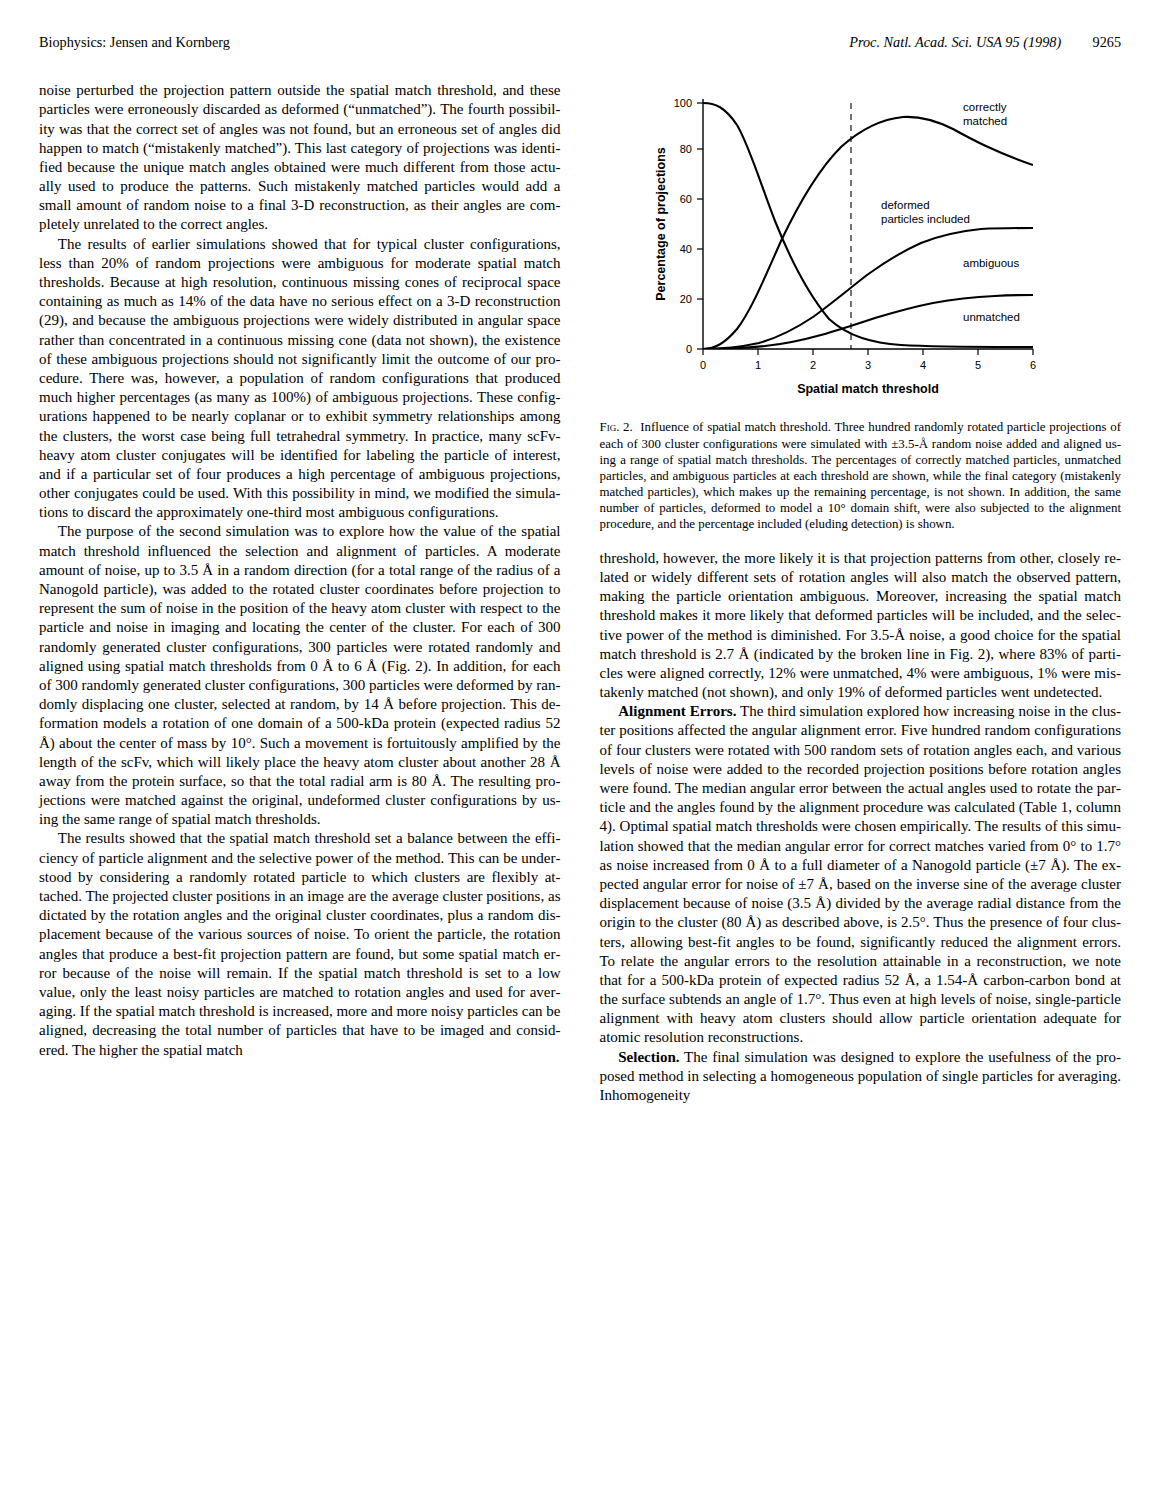Biophysics: Jensen and Kornberg
Proc. Natl. Acad. Sci. USA 95 (1998) 9265
noise perturbed the projection pattern outside the spatial match threshold, and these particles were erroneously discarded as deformed (“unmatched”). The fourth possibility was that the correct set of angles was not found, but an erroneous set of angles did happen to match (“mistakenly matched”). This last category of projections was identified because the unique match angles obtained were much different from those actually used to produce the patterns. Such mistakenly matched particles would add a small amount of random noise to a final 3-D reconstruction, as their angles are completely unrelated to the correct angles.
The results of earlier simulations showed that for typical cluster configurations, less than 20% of random projections were ambiguous for moderate spatial match thresholds. Because at high resolution, continuous missing cones of reciprocal space containing as much as 14% of the data have no serious effect on a 3-D reconstruction (29), and because the ambiguous projections were widely distributed in angular space rather than concentrated in a continuous missing cone (data not shown), the existence of these ambiguous projections should not significantly limit the outcome of our procedure. There was, however, a population of random configurations that produced much higher percentages (as many as 100%) of ambiguous projections. These configurations happened to be nearly coplanar or to exhibit symmetry relationships among the clusters, the worst case being full tetrahedral symmetry. In practice, many scFv-heavy atom cluster conjugates will be identified for labeling the particle of interest, and if a particular set of four produces a high percentage of ambiguous projections, other conjugates could be used. With this possibility in mind, we modified the simulations to discard the approximately one-third most ambiguous configurations.
The purpose of the second simulation was to explore how the value of the spatial match threshold influenced the selection and alignment of particles. A moderate amount of noise, up to 3.5 Å in a random direction (for a total range of the radius of a Nanogold particle), was added to the rotated cluster coordinates before projection to represent the sum of noise in the position of the heavy atom cluster with respect to the particle and noise in imaging and locating the center of the cluster. For each of 300 randomly generated cluster configurations, 300 particles were rotated randomly and aligned using spatial match thresholds from 0 Å to 6 Å (Fig. 2). In addition, for each of 300 randomly generated cluster configurations, 300 particles were deformed by randomly displacing one cluster, selected at random, by 14 Å before projection. This deformation models a rotation of one domain of a 500-kDa protein (expected radius 52 Å) about the center of mass by 10°. Such a movement is fortuitously amplified by the length of the scFv, which will likely place the heavy atom cluster about another 28 Å away from the protein surface, so that the total radial arm is 80 Å. The resulting projections were matched against the original, undeformed cluster configurations by using the same range of spatial match thresholds.
The results showed that the spatial match threshold set a balance between the efficiency of particle alignment and the selective power of the method. This can be understood by considering a randomly rotated particle to which clusters are flexibly attached. The projected cluster positions in an image are the average cluster positions, as dictated by the rotation angles and the original cluster coordinates, plus a random displacement because of the various sources of noise. To orient the particle, the rotation angles that produce a best-fit projection pattern are found, but some spatial match error because of the noise will remain. If the spatial match threshold is set to a low value, only the least noisy particles are matched to rotation angles and used for averaging. If the spatial match threshold is increased, more and more noisy particles can be aligned, decreasing the total number of particles that have to be imaged and considered. The higher the spatial match
0 20 40 60 80 100 0 1 2 3 4 5 6 Spatial match threshold Percentage of projections correctly matched deformed particles included ambiguous unmatched
Fig. 2. Influence of spatial match threshold. Three hundred randomly rotated particle projections of each of 300 cluster configurations were simulated with ±3.5-Å random noise added and aligned using a range of spatial match thresholds. The percentages of correctly matched particles, unmatched particles, and ambiguous particles at each threshold are shown, while the final category (mistakenly matched particles), which makes up the remaining percentage, is not shown. In addition, the same number of particles, deformed to model a 10° domain shift, were also subjected to the alignment procedure, and the percentage included (eluding detection) is shown.
threshold, however, the more likely it is that projection patterns from other, closely related or widely different sets of rotation angles will also match the observed pattern, making the particle orientation ambiguous. Moreover, increasing the spatial match threshold makes it more likely that deformed particles will be included, and the selective power of the method is diminished. For 3.5-Å noise, a good choice for the spatial match threshold is 2.7 Å (indicated by the broken line in Fig. 2), where 83% of particles were aligned correctly, 12% were unmatched, 4% were ambiguous, 1% were mistakenly matched (not shown), and only 19% of deformed particles went undetected.
Alignment Errors. The third simulation explored how increasing noise in the cluster positions affected the angular alignment error. Five hundred random configurations of four clusters were rotated with 500 random sets of rotation angles each, and various levels of noise were added to the recorded projection positions before rotation angles were found. The median angular error between the actual angles used to rotate the particle and the angles found by the alignment procedure was calculated (Table 1, column 4). Optimal spatial match thresholds were chosen empirically. The results of this simulation showed that the median angular error for correct matches varied from 0° to 1.7° as noise increased from 0 Å to a full diameter of a Nanogold particle (±7 Å). The expected angular error for noise of ±7 Å, based on the inverse sine of the average cluster displacement because of noise (3.5 Å) divided by the average radial distance from the origin to the cluster (80 Å) as described above, is 2.5°. Thus the presence of four clusters, allowing best-fit angles to be found, significantly reduced the alignment errors. To relate the angular errors to the resolution attainable in a reconstruction, we note that for a 500-kDa protein of expected radius 52 Å, a 1.54-Å carbon-carbon bond at the surface subtends an angle of 1.7°. Thus even at high levels of noise, single-particle alignment with heavy atom clusters should allow particle orientation adequate for atomic resolution reconstructions.
Selection. The final simulation was designed to explore the usefulness of the proposed method in selecting a homogeneous population of single particles for averaging. Inhomogeneity